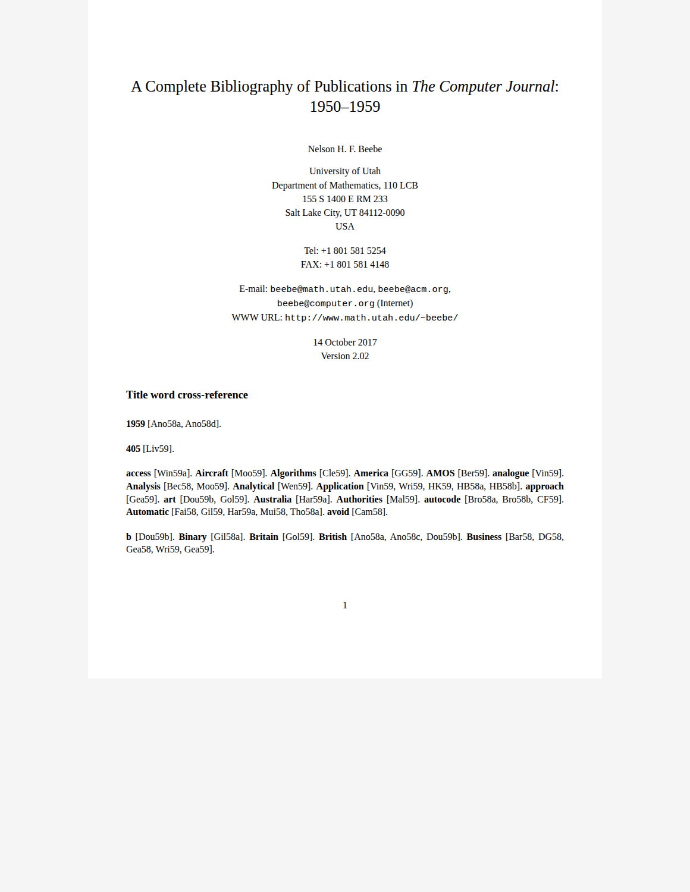A Complete Bibliography of Publications in The Computer Journal: 1950–1959
Nelson H. F. Beebe
University of Utah
Department of Mathematics, 110 LCB
155 S 1400 E RM 233
Salt Lake City, UT 84112-0090
USA
Tel: +1 801 581 5254
FAX: +1 801 581 4148
E-mail: beebe@math.utah.edu, beebe@acm.org,
beebe@computer.org (Internet)
WWW URL: http://www.math.utah.edu/~beebe/
14 October 2017
Version 2.02
Title word cross-reference
1959 [Ano58a, Ano58d].
405 [Liv59].
access [Win59a]. Aircraft [Moo59]. Algorithms [Cle59]. America [GG59]. AMOS [Ber59]. analogue [Vin59]. Analysis [Bec58, Moo59]. Analytical [Wen59]. Application [Vin59, Wri59, HK59, HB58a, HB58b]. approach [Gea59]. art [Dou59b, Gol59]. Australia [Har59a]. Authorities [Mal59]. autocode [Bro58a, Bro58b, CF59]. Automatic [Fai58, Gil59, Har59a, Mui58, Tho58a]. avoid [Cam58].
b [Dou59b]. Binary [Gil58a]. Britain [Gol59]. British [Ano58a, Ano58c, Dou59b]. Business [Bar58, DG58, Gea58, Wri59, Gea59].
1